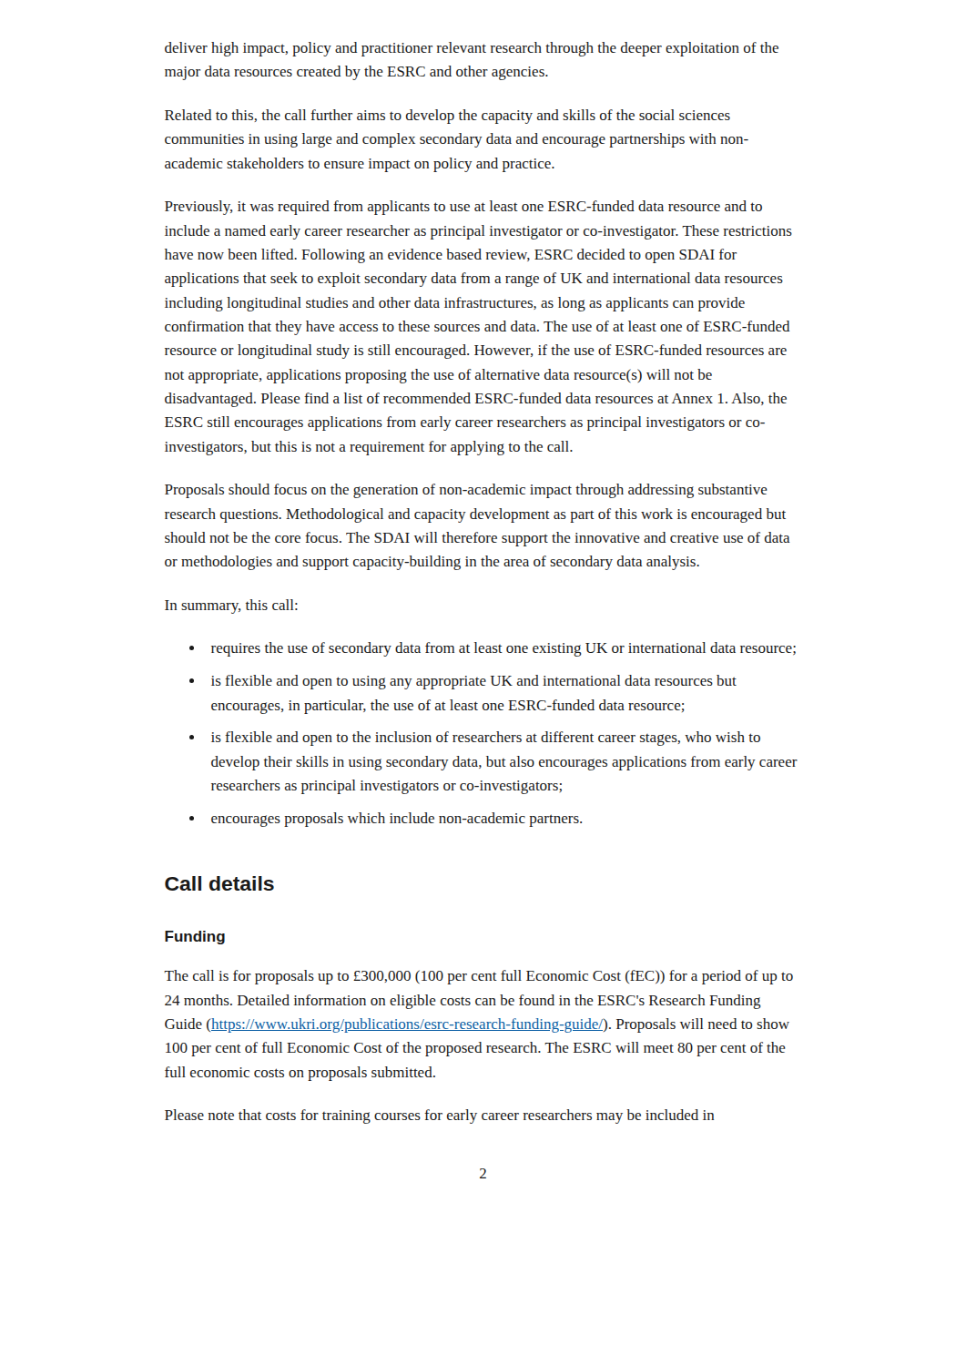deliver high impact, policy and practitioner relevant research through the deeper exploitation of the major data resources created by the ESRC and other agencies.
Related to this, the call further aims to develop the capacity and skills of the social sciences communities in using large and complex secondary data and encourage partnerships with non-academic stakeholders to ensure impact on policy and practice.
Previously, it was required from applicants to use at least one ESRC-funded data resource and to include a named early career researcher as principal investigator or co-investigator. These restrictions have now been lifted. Following an evidence based review, ESRC decided to open SDAI for applications that seek to exploit secondary data from a range of UK and international data resources including longitudinal studies and other data infrastructures, as long as applicants can provide confirmation that they have access to these sources and data. The use of at least one of ESRC-funded resource or longitudinal study is still encouraged. However, if the use of ESRC-funded resources are not appropriate, applications proposing the use of alternative data resource(s) will not be disadvantaged. Please find a list of recommended ESRC-funded data resources at Annex 1. Also, the ESRC still encourages applications from early career researchers as principal investigators or co-investigators, but this is not a requirement for applying to the call.
Proposals should focus on the generation of non-academic impact through addressing substantive research questions. Methodological and capacity development as part of this work is encouraged but should not be the core focus. The SDAI will therefore support the innovative and creative use of data or methodologies and support capacity-building in the area of secondary data analysis.
In summary, this call:
requires the use of secondary data from at least one existing UK or international data resource;
is flexible and open to using any appropriate UK and international data resources but encourages, in particular, the use of at least one ESRC-funded data resource;
is flexible and open to the inclusion of researchers at different career stages, who wish to develop their skills in using secondary data, but also encourages applications from early career researchers as principal investigators or co-investigators;
encourages proposals which include non-academic partners.
Call details
Funding
The call is for proposals up to £300,000 (100 per cent full Economic Cost (fEC)) for a period of up to 24 months. Detailed information on eligible costs can be found in the ESRC's Research Funding Guide (https://www.ukri.org/publications/esrc-research-funding-guide/). Proposals will need to show 100 per cent of full Economic Cost of the proposed research. The ESRC will meet 80 per cent of the full economic costs on proposals submitted.
Please note that costs for training courses for early career researchers may be included in
2